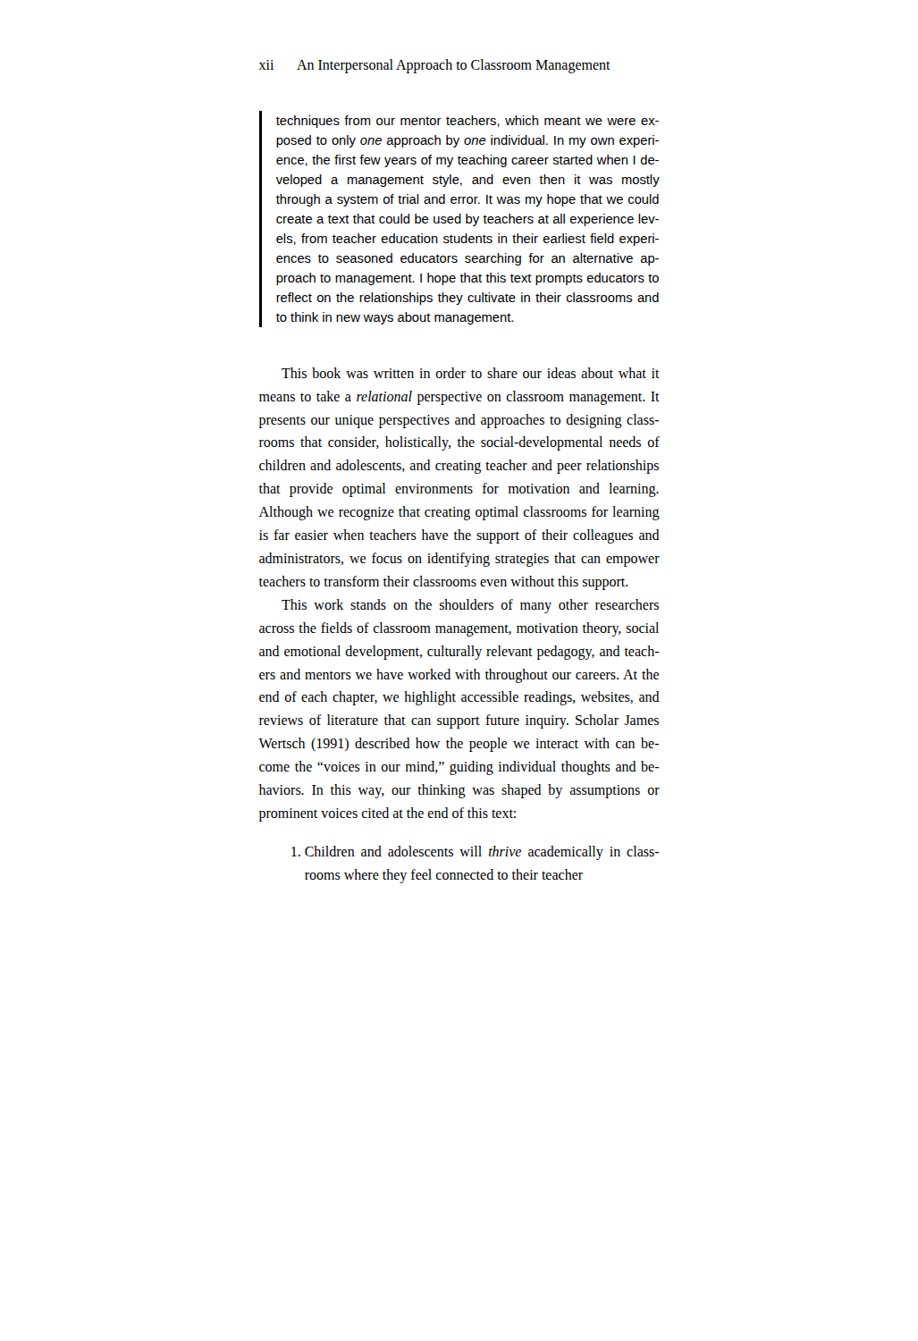xii An Interpersonal Approach to Classroom Management
techniques from our mentor teachers, which meant we were exposed to only one approach by one individual. In my own experience, the first few years of my teaching career started when I developed a management style, and even then it was mostly through a system of trial and error. It was my hope that we could create a text that could be used by teachers at all experience levels, from teacher education students in their earliest field experiences to seasoned educators searching for an alternative approach to management. I hope that this text prompts educators to reflect on the relationships they cultivate in their classrooms and to think in new ways about management.
This book was written in order to share our ideas about what it means to take a relational perspective on classroom management. It presents our unique perspectives and approaches to designing classrooms that consider, holistically, the social-developmental needs of children and adolescents, and creating teacher and peer relationships that provide optimal environments for motivation and learning. Although we recognize that creating optimal classrooms for learning is far easier when teachers have the support of their colleagues and administrators, we focus on identifying strategies that can empower teachers to transform their classrooms even without this support.
This work stands on the shoulders of many other researchers across the fields of classroom management, motivation theory, social and emotional development, culturally relevant pedagogy, and teachers and mentors we have worked with throughout our careers. At the end of each chapter, we highlight accessible readings, websites, and reviews of literature that can support future inquiry. Scholar James Wertsch (1991) described how the people we interact with can become the “voices in our mind,” guiding individual thoughts and behaviors. In this way, our thinking was shaped by assumptions or prominent voices cited at the end of this text:
Children and adolescents will thrive academically in classrooms where they feel connected to their teacher